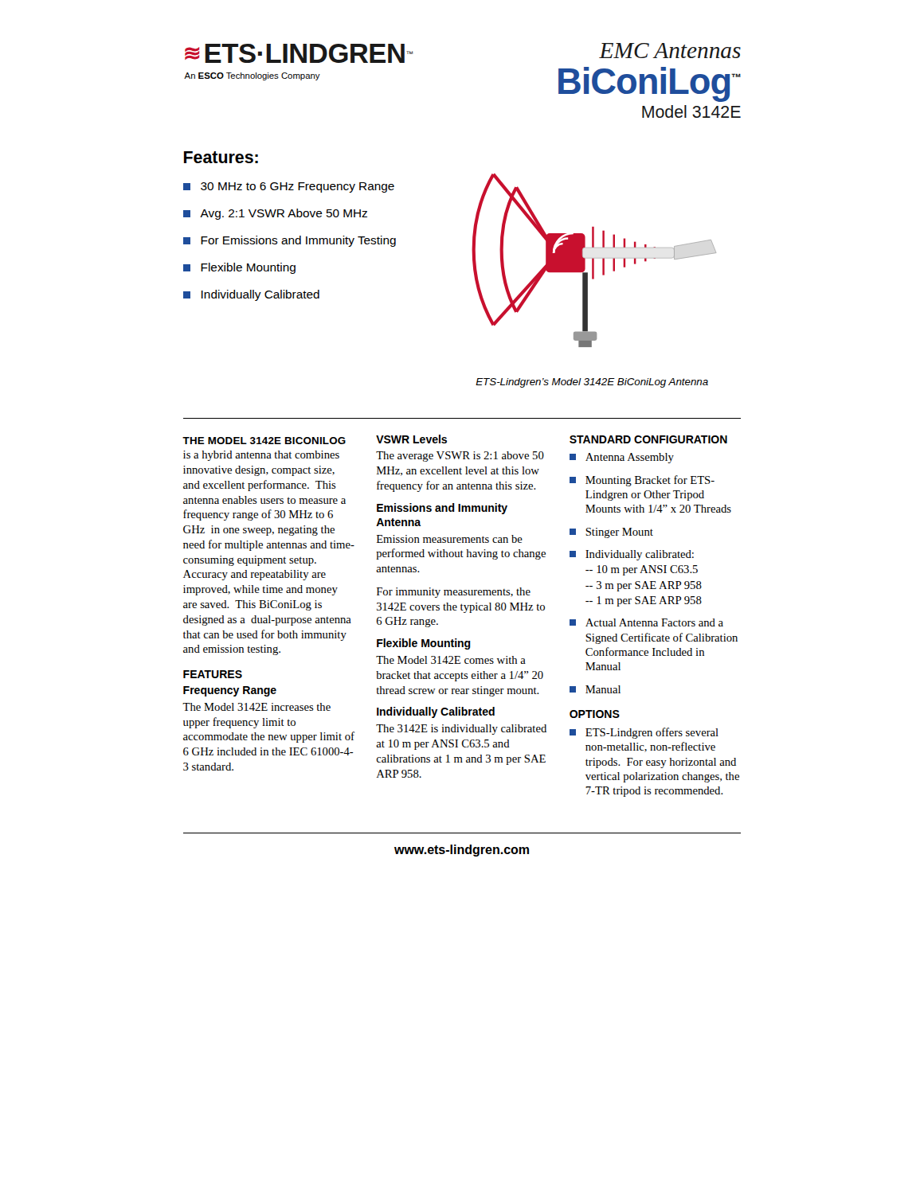≋ETS·LINDGREN™
An ESCO Technologies Company
EMC Antennas
BiConiLog™
Model 3142E
Features:
30 MHz to 6 GHz Frequency Range
Avg. 2:1 VSWR Above 50 MHz
For Emissions and Immunity Testing
Flexible Mounting
Individually Calibrated
ETS-Lindgren’s Model 3142E BiConiLog Antenna
THE MODEL 3142E BICONILOG is a hybrid antenna that combines innovative design, compact size, and excellent performance. This antenna enables users to measure a frequency range of 30 MHz to 6 GHz in one sweep, negating the need for multiple antennas and time-consuming equipment setup. Accuracy and repeatability are improved, while time and money are saved. This BiConiLog is designed as a dual-purpose antenna that can be used for both immunity and emission testing.
FEATURES
Frequency Range
The Model 3142E increases the upper frequency limit to accommodate the new upper limit of 6 GHz included in the IEC 61000-4-3 standard.
VSWR Levels
The average VSWR is 2:1 above 50 MHz, an excellent level at this low frequency for an antenna this size.
Emissions and Immunity Antenna
Emission measurements can be performed without having to change antennas.
For immunity measurements, the 3142E covers the typical 80 MHz to 6 GHz range.
Flexible Mounting
The Model 3142E comes with a bracket that accepts either a 1/4” 20 thread screw or rear stinger mount.
Individually Calibrated
The 3142E is individually calibrated at 10 m per ANSI C63.5 and calibrations at 1 m and 3 m per SAE ARP 958.
STANDARD CONFIGURATION
Antenna Assembly
Mounting Bracket for ETS-Lindgren or Other Tripod Mounts with 1/4” x 20 Threads
Stinger Mount
Individually calibrated: -- 10 m per ANSI C63.5 -- 3 m per SAE ARP 958 -- 1 m per SAE ARP 958
Actual Antenna Factors and a Signed Certificate of Calibration Conformance Included in Manual
Manual
OPTIONS
ETS-Lindgren offers several non-metallic, non-reflective tripods. For easy horizontal and vertical polarization changes, the 7-TR tripod is recommended.
www.ets-lindgren.com